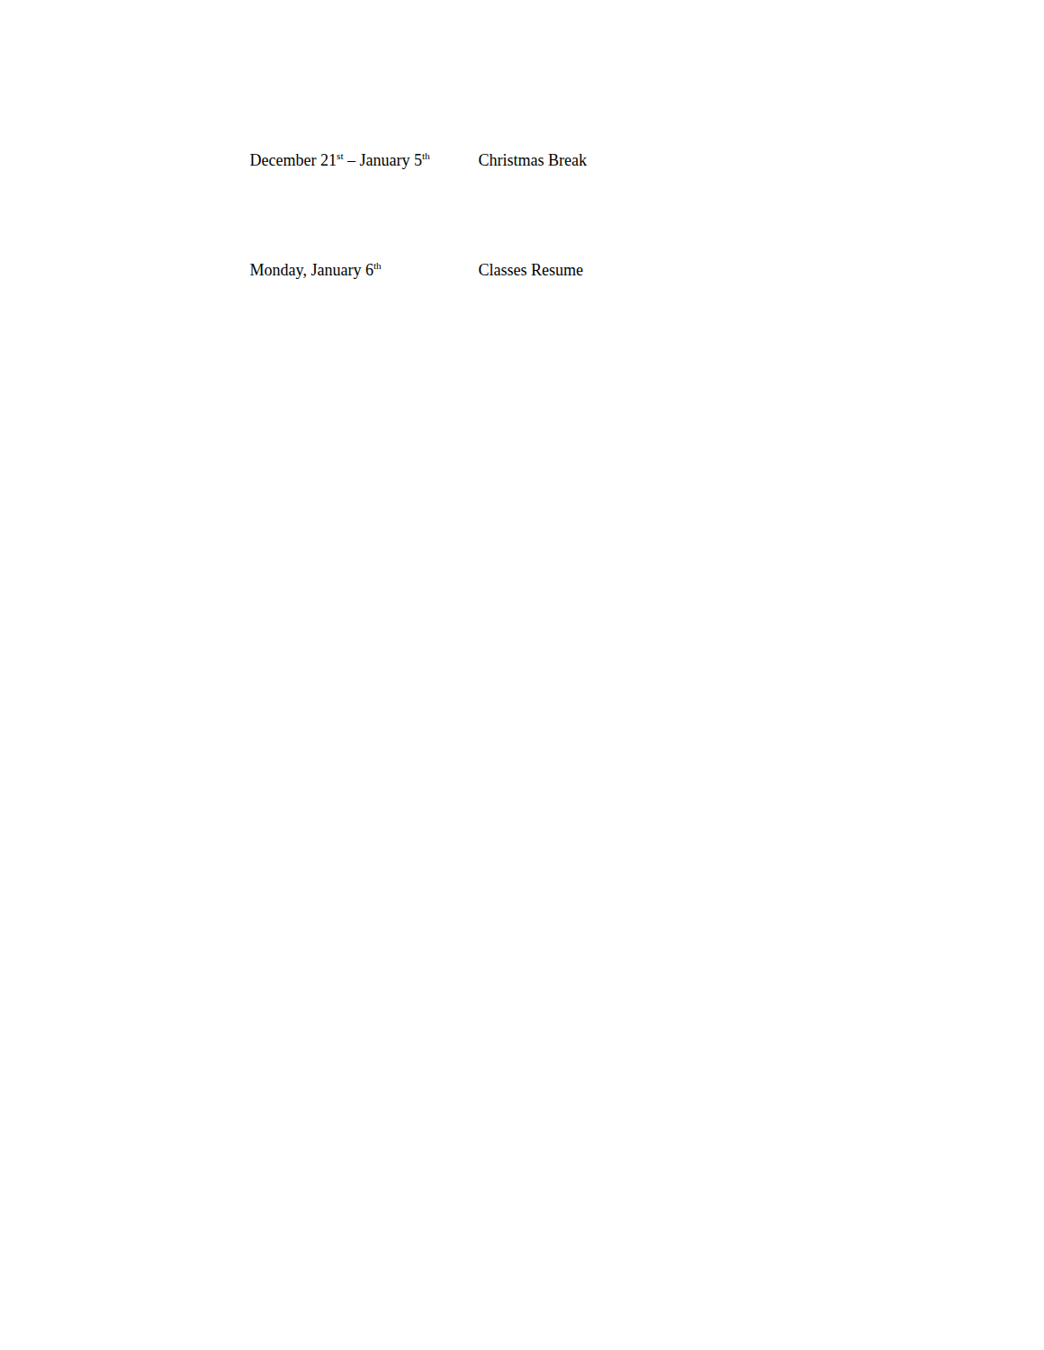| December 21 st – January 5 th | Christmas Break |
| Monday, January 6 th | Classes Resume |